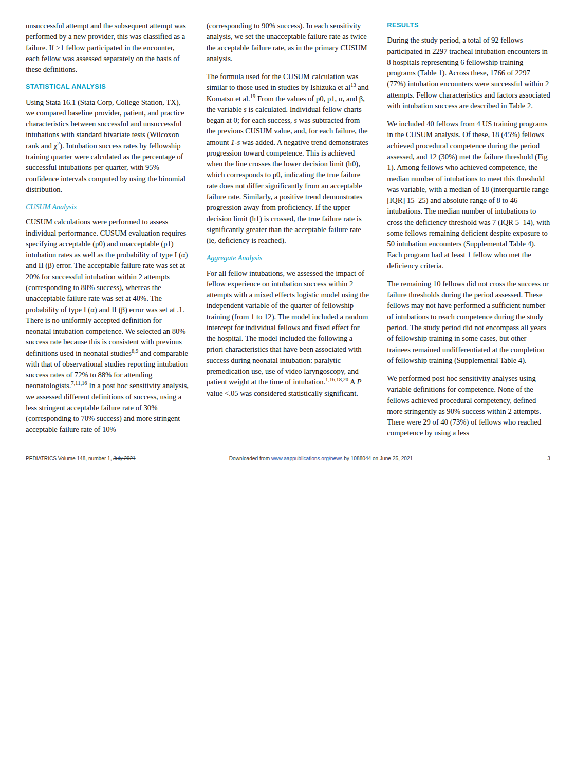unsuccessful attempt and the subsequent attempt was performed by a new provider, this was classified as a failure. If >1 fellow participated in the encounter, each fellow was assessed separately on the basis of these definitions.
Statistical Analysis
Using Stata 16.1 (Stata Corp, College Station, TX), we compared baseline provider, patient, and practice characteristics between successful and unsuccessful intubations with standard bivariate tests (Wilcoxon rank and χ2). Intubation success rates by fellowship training quarter were calculated as the percentage of successful intubations per quarter, with 95% confidence intervals computed by using the binomial distribution.
CUSUM Analysis
CUSUM calculations were performed to assess individual performance. CUSUM evaluation requires specifying acceptable (p0) and unacceptable (p1) intubation rates as well as the probability of type I (α) and II (β) error. The acceptable failure rate was set at 20% for successful intubation within 2 attempts (corresponding to 80% success), whereas the unacceptable failure rate was set at 40%. The probability of type I (α) and II (β) error was set at .1. There is no uniformly accepted definition for neonatal intubation competence. We selected an 80% success rate because this is consistent with previous definitions used in neonatal studies8,9 and comparable with that of observational studies reporting intubation success rates of 72% to 88% for attending neonatologists.7,11,16 In a post hoc sensitivity analysis, we assessed different definitions of success, using a less stringent acceptable failure rate of 30% (corresponding to 70% success) and more stringent acceptable failure rate of 10%
(corresponding to 90% success). In each sensitivity analysis, we set the unacceptable failure rate as twice the acceptable failure rate, as in the primary CUSUM analysis.
The formula used for the CUSUM calculation was similar to those used in studies by Ishizuka et al13 and Komatsu et al.19 From the values of p0, p1, α, and β, the variable s is calculated. Individual fellow charts began at 0; for each success, s was subtracted from the previous CUSUM value, and, for each failure, the amount 1-s was added. A negative trend demonstrates progression toward competence. This is achieved when the line crosses the lower decision limit (h0), which corresponds to p0, indicating the true failure rate does not differ significantly from an acceptable failure rate. Similarly, a positive trend demonstrates progression away from proficiency. If the upper decision limit (h1) is crossed, the true failure rate is significantly greater than the acceptable failure rate (ie, deficiency is reached).
Aggregate Analysis
For all fellow intubations, we assessed the impact of fellow experience on intubation success within 2 attempts with a mixed effects logistic model using the independent variable of the quarter of fellowship training (from 1 to 12). The model included a random intercept for individual fellows and fixed effect for the hospital. The model included the following a priori characteristics that have been associated with success during neonatal intubation: paralytic premedication use, use of video laryngoscopy, and patient weight at the time of intubation.1,16,18,20 A P value <.05 was considered statistically significant.
Results
During the study period, a total of 92 fellows participated in 2297 tracheal intubation encounters in 8 hospitals representing 6 fellowship training programs (Table 1). Across these, 1766 of 2297 (77%) intubation encounters were successful within 2 attempts. Fellow characteristics and factors associated with intubation success are described in Table 2.
We included 40 fellows from 4 US training programs in the CUSUM analysis. Of these, 18 (45%) fellows achieved procedural competence during the period assessed, and 12 (30%) met the failure threshold (Fig 1). Among fellows who achieved competence, the median number of intubations to meet this threshold was variable, with a median of 18 (interquartile range [IQR] 15–25) and absolute range of 8 to 46 intubations. The median number of intubations to cross the deficiency threshold was 7 (IQR 5–14), with some fellows remaining deficient despite exposure to 50 intubation encounters (Supplemental Table 4). Each program had at least 1 fellow who met the deficiency criteria.
The remaining 10 fellows did not cross the success or failure thresholds during the period assessed. These fellows may not have performed a sufficient number of intubations to reach competence during the study period. The study period did not encompass all years of fellowship training in some cases, but other trainees remained undifferentiated at the completion of fellowship training (Supplemental Table 4).
We performed post hoc sensitivity analyses using variable definitions for competence. None of the fellows achieved procedural competency, defined more stringently as 90% success within 2 attempts. There were 29 of 40 (73%) of fellows who reached competence by using a less
PEDIATRICS Volume 148, number 1, July 2021
Downloaded from www.aappublications.org/news by 1088044 on June 25, 2021
3